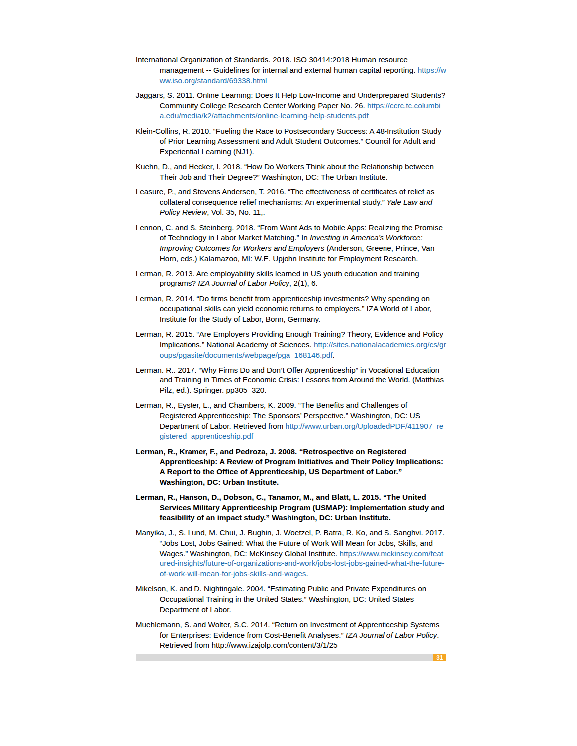International Organization of Standards. 2018. ISO 30414:2018 Human resource management -- Guidelines for internal and external human capital reporting. https://www.iso.org/standard/69338.html
Jaggars, S. 2011. Online Learning: Does It Help Low-Income and Underprepared Students? Community College Research Center Working Paper No. 26. https://ccrc.tc.columbia.edu/media/k2/attachments/online-learning-help-students.pdf
Klein-Collins, R. 2010. “Fueling the Race to Postsecondary Success: A 48-Institution Study of Prior Learning Assessment and Adult Student Outcomes.” Council for Adult and Experiential Learning (NJ1).
Kuehn, D., and Hecker, I. 2018. “How Do Workers Think about the Relationship between Their Job and Their Degree?” Washington, DC: The Urban Institute.
Leasure, P., and Stevens Andersen, T. 2016. “The effectiveness of certificates of relief as collateral consequence relief mechanisms: An experimental study.” Yale Law and Policy Review, Vol. 35, No. 11,.
Lennon, C. and S. Steinberg. 2018. “From Want Ads to Mobile Apps: Realizing the Promise of Technology in Labor Market Matching.” In Investing in America’s Workforce: Improving Outcomes for Workers and Employers (Anderson, Greene, Prince, Van Horn, eds.) Kalamazoo, MI: W.E. Upjohn Institute for Employment Research.
Lerman, R. 2013. Are employability skills learned in US youth education and training programs? IZA Journal of Labor Policy, 2(1), 6.
Lerman, R. 2014. “Do firms benefit from apprenticeship investments? Why spending on occupational skills can yield economic returns to employers.” IZA World of Labor, Institute for the Study of Labor, Bonn, Germany.
Lerman, R. 2015. “Are Employers Providing Enough Training? Theory, Evidence and Policy Implications.” National Academy of Sciences. http://sites.nationalacademies.org/cs/groups/pgasite/documents/webpage/pga_168146.pdf.
Lerman, R.. 2017. “Why Firms Do and Don’t Offer Apprenticeship” in Vocational Education and Training in Times of Economic Crisis: Lessons from Around the World. (Matthias Pilz, ed.). Springer. pp305–320.
Lerman, R., Eyster, L., and Chambers, K. 2009. “The Benefits and Challenges of Registered Apprenticeship: The Sponsors’ Perspective.” Washington, DC: US Department of Labor. Retrieved from http://www.urban.org/UploadedPDF/411907_registered_apprenticeship.pdf
Lerman, R., Kramer, F., and Pedroza, J. 2008. “Retrospective on Registered Apprenticeship: A Review of Program Initiatives and Their Policy Implications: A Report to the Office of Apprenticeship, US Department of Labor.” Washington, DC: Urban Institute.
Lerman, R., Hanson, D., Dobson, C., Tanamor, M., and Blatt, L. 2015. “The United Services Military Apprenticeship Program (USMAP): Implementation study and feasibility of an impact study.” Washington, DC: Urban Institute.
Manyika, J., S. Lund, M. Chui, J. Bughin, J. Woetzel, P. Batra, R. Ko, and S. Sanghvi. 2017. “Jobs Lost, Jobs Gained: What the Future of Work Will Mean for Jobs, Skills, and Wages.” Washington, DC: McKinsey Global Institute. https://www.mckinsey.com/featured-insights/future-of-organizations-and-work/jobs-lost-jobs-gained-what-the-future-of-work-will-mean-for-jobs-skills-and-wages.
Mikelson, K. and D. Nightingale. 2004. “Estimating Public and Private Expenditures on Occupational Training in the United States.” Washington, DC: United States Department of Labor.
Muehlemann, S. and Wolter, S.C. 2014. “Return on Investment of Apprenticeship Systems for Enterprises: Evidence from Cost-Benefit Analyses.” IZA Journal of Labor Policy. Retrieved from http://www.izajolp.com/content/3/1/25
31